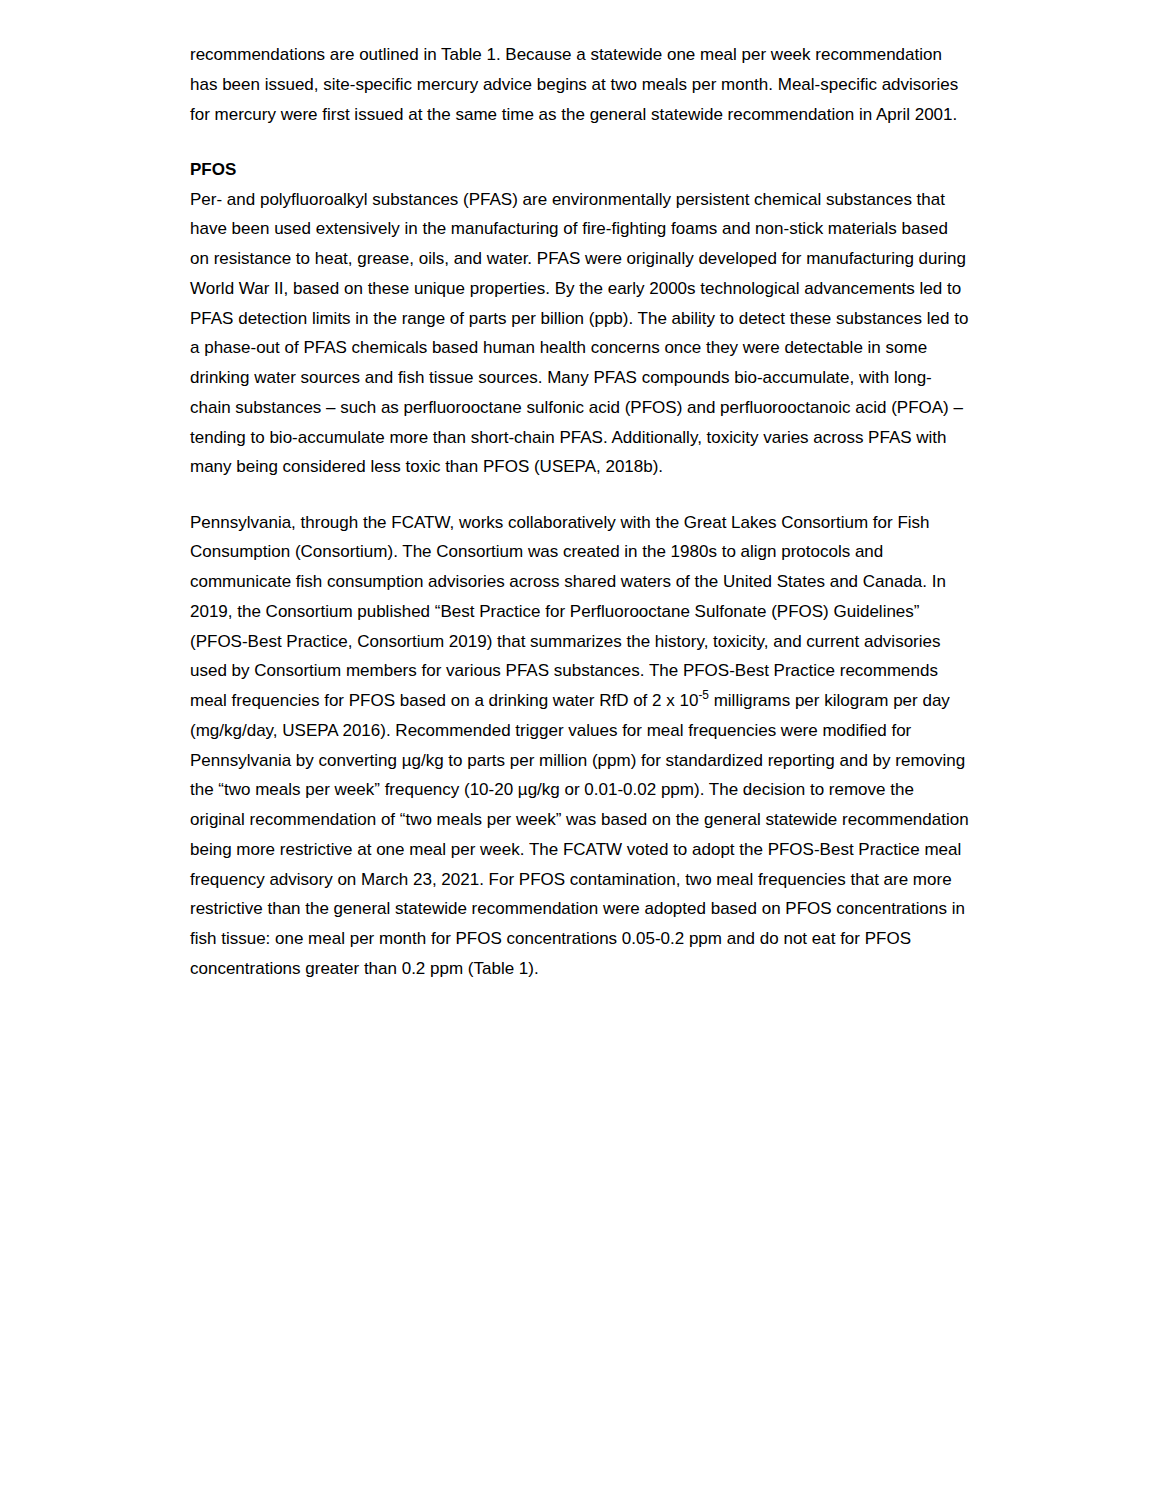recommendations are outlined in Table 1. Because a statewide one meal per week recommendation has been issued, site-specific mercury advice begins at two meals per month. Meal-specific advisories for mercury were first issued at the same time as the general statewide recommendation in April 2001.
PFOS
Per- and polyfluoroalkyl substances (PFAS) are environmentally persistent chemical substances that have been used extensively in the manufacturing of fire-fighting foams and non-stick materials based on resistance to heat, grease, oils, and water. PFAS were originally developed for manufacturing during World War II, based on these unique properties. By the early 2000s technological advancements led to PFAS detection limits in the range of parts per billion (ppb). The ability to detect these substances led to a phase-out of PFAS chemicals based human health concerns once they were detectable in some drinking water sources and fish tissue sources. Many PFAS compounds bio-accumulate, with long-chain substances – such as perfluorooctane sulfonic acid (PFOS) and perfluorooctanoic acid (PFOA) – tending to bio-accumulate more than short-chain PFAS. Additionally, toxicity varies across PFAS with many being considered less toxic than PFOS (USEPA, 2018b).
Pennsylvania, through the FCATW, works collaboratively with the Great Lakes Consortium for Fish Consumption (Consortium). The Consortium was created in the 1980s to align protocols and communicate fish consumption advisories across shared waters of the United States and Canada. In 2019, the Consortium published “Best Practice for Perfluorooctane Sulfonate (PFOS) Guidelines” (PFOS-Best Practice, Consortium 2019) that summarizes the history, toxicity, and current advisories used by Consortium members for various PFAS substances. The PFOS-Best Practice recommends meal frequencies for PFOS based on a drinking water RfD of 2 x 10-5 milligrams per kilogram per day (mg/kg/day, USEPA 2016). Recommended trigger values for meal frequencies were modified for Pennsylvania by converting µg/kg to parts per million (ppm) for standardized reporting and by removing the “two meals per week” frequency (10-20 µg/kg or 0.01-0.02 ppm). The decision to remove the original recommendation of “two meals per week” was based on the general statewide recommendation being more restrictive at one meal per week. The FCATW voted to adopt the PFOS-Best Practice meal frequency advisory on March 23, 2021. For PFOS contamination, two meal frequencies that are more restrictive than the general statewide recommendation were adopted based on PFOS concentrations in fish tissue: one meal per month for PFOS concentrations 0.05-0.2 ppm and do not eat for PFOS concentrations greater than 0.2 ppm (Table 1).